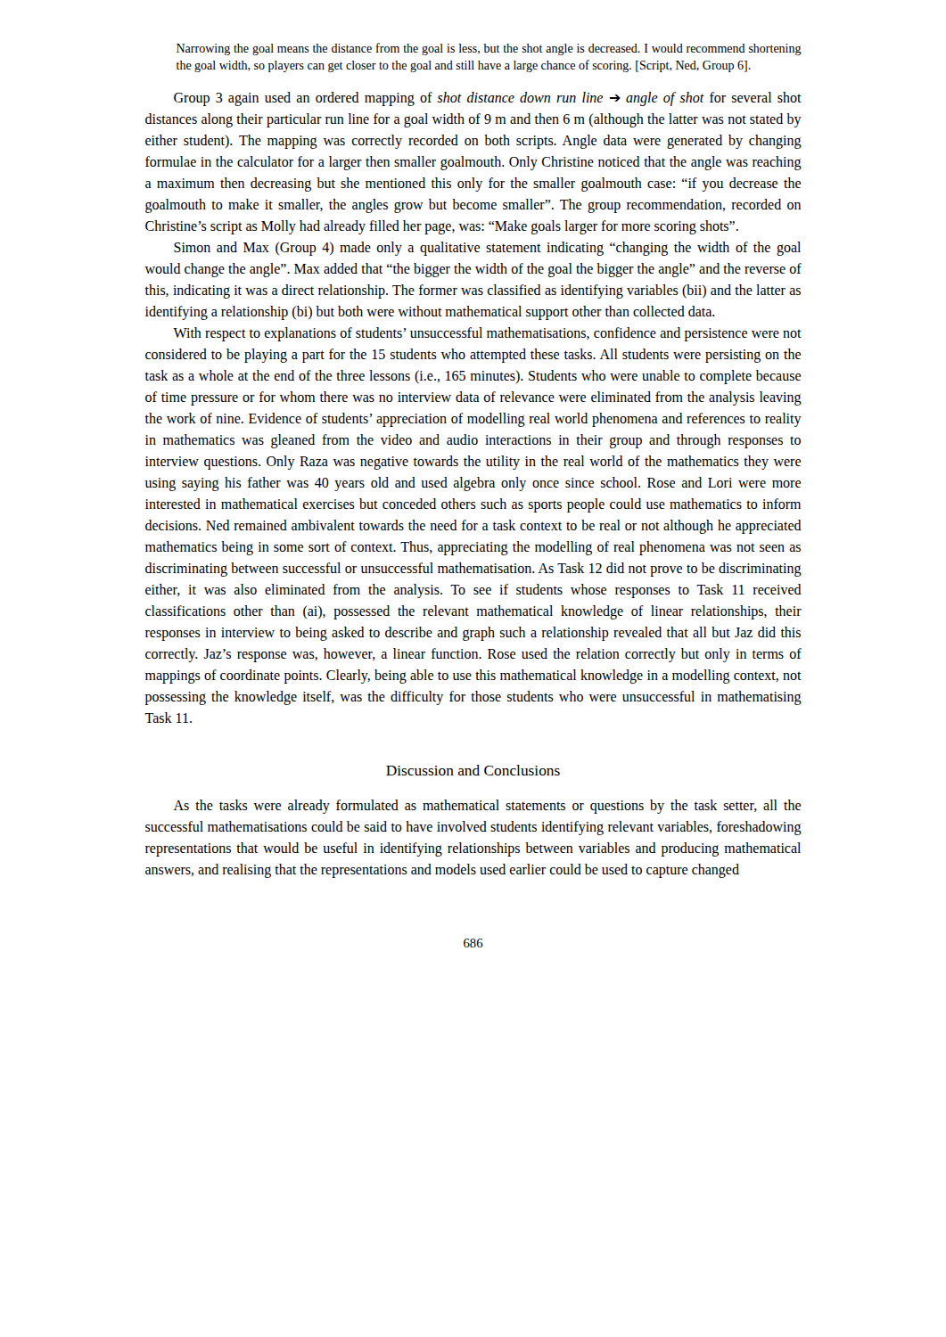Narrowing the goal means the distance from the goal is less, but the shot angle is decreased. I would recommend shortening the goal width, so players can get closer to the goal and still have a large chance of scoring. [Script, Ned, Group 6].
Group 3 again used an ordered mapping of shot distance down run line ➔ angle of shot for several shot distances along their particular run line for a goal width of 9 m and then 6 m (although the latter was not stated by either student). The mapping was correctly recorded on both scripts. Angle data were generated by changing formulae in the calculator for a larger then smaller goalmouth. Only Christine noticed that the angle was reaching a maximum then decreasing but she mentioned this only for the smaller goalmouth case: “if you decrease the goalmouth to make it smaller, the angles grow but become smaller”. The group recommendation, recorded on Christine’s script as Molly had already filled her page, was: “Make goals larger for more scoring shots”.
Simon and Max (Group 4) made only a qualitative statement indicating “changing the width of the goal would change the angle”. Max added that “the bigger the width of the goal the bigger the angle” and the reverse of this, indicating it was a direct relationship. The former was classified as identifying variables (bii) and the latter as identifying a relationship (bi) but both were without mathematical support other than collected data.
With respect to explanations of students’ unsuccessful mathematisations, confidence and persistence were not considered to be playing a part for the 15 students who attempted these tasks. All students were persisting on the task as a whole at the end of the three lessons (i.e., 165 minutes). Students who were unable to complete because of time pressure or for whom there was no interview data of relevance were eliminated from the analysis leaving the work of nine. Evidence of students’ appreciation of modelling real world phenomena and references to reality in mathematics was gleaned from the video and audio interactions in their group and through responses to interview questions. Only Raza was negative towards the utility in the real world of the mathematics they were using saying his father was 40 years old and used algebra only once since school. Rose and Lori were more interested in mathematical exercises but conceded others such as sports people could use mathematics to inform decisions. Ned remained ambivalent towards the need for a task context to be real or not although he appreciated mathematics being in some sort of context. Thus, appreciating the modelling of real phenomena was not seen as discriminating between successful or unsuccessful mathematisation. As Task 12 did not prove to be discriminating either, it was also eliminated from the analysis. To see if students whose responses to Task 11 received classifications other than (ai), possessed the relevant mathematical knowledge of linear relationships, their responses in interview to being asked to describe and graph such a relationship revealed that all but Jaz did this correctly. Jaz’s response was, however, a linear function. Rose used the relation correctly but only in terms of mappings of coordinate points. Clearly, being able to use this mathematical knowledge in a modelling context, not possessing the knowledge itself, was the difficulty for those students who were unsuccessful in mathematising Task 11.
Discussion and Conclusions
As the tasks were already formulated as mathematical statements or questions by the task setter, all the successful mathematisations could be said to have involved students identifying relevant variables, foreshadowing representations that would be useful in identifying relationships between variables and producing mathematical answers, and realising that the representations and models used earlier could be used to capture changed
686